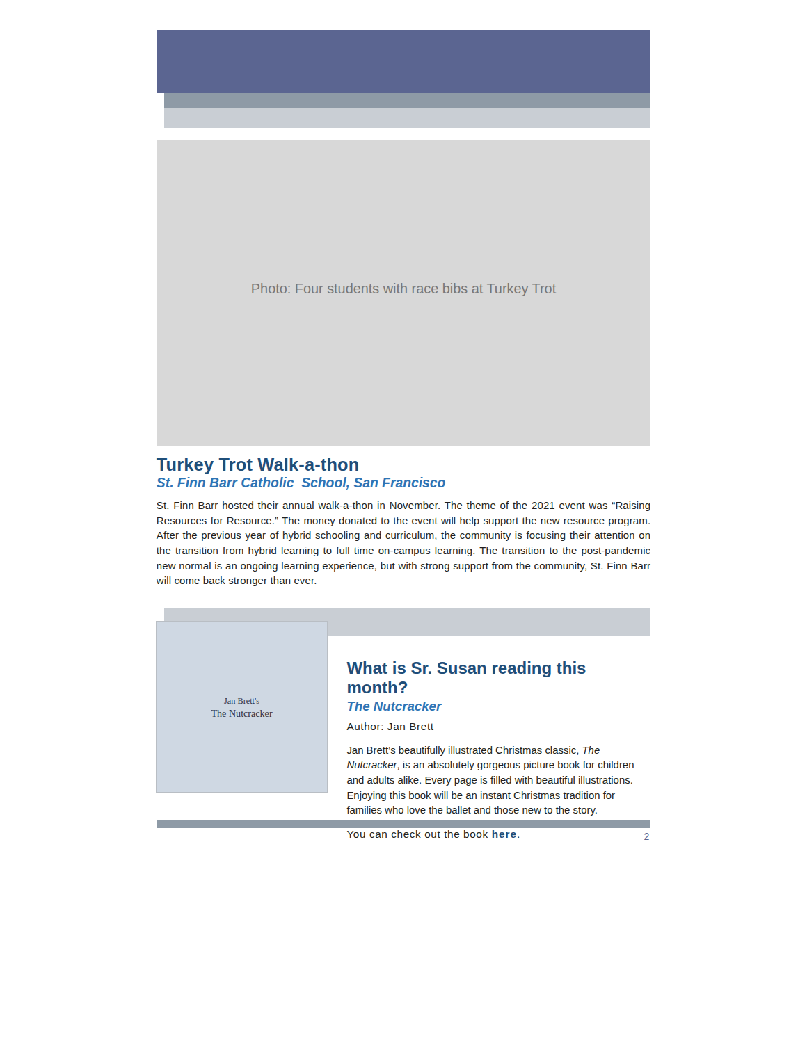Turkey Trot Walk-a-thon
St. Finn Barr Catholic School, San Francisco
St. Finn Barr hosted their annual walk-a-thon in November. The theme of the 2021 event was “Raising Resources for Resource.” The money donated to the event will help support the new resource program. After the previous year of hybrid schooling and curriculum, the community is focusing their attention on the transition from hybrid learning to full time on-campus learning. The transition to the post-pandemic new normal is an ongoing learning experience, but with strong support from the community, St. Finn Barr will come back stronger than ever.
What is Sr. Susan reading this month?
The Nutcracker
Author: Jan Brett
Jan Brett’s beautifully illustrated Christmas classic, The Nutcracker, is an absolutely gorgeous picture book for children and adults alike. Every page is filled with beautiful illustrations. Enjoying this book will be an instant Christmas tradition for families who love the ballet and those new to the story.
You can check out the book here.
2